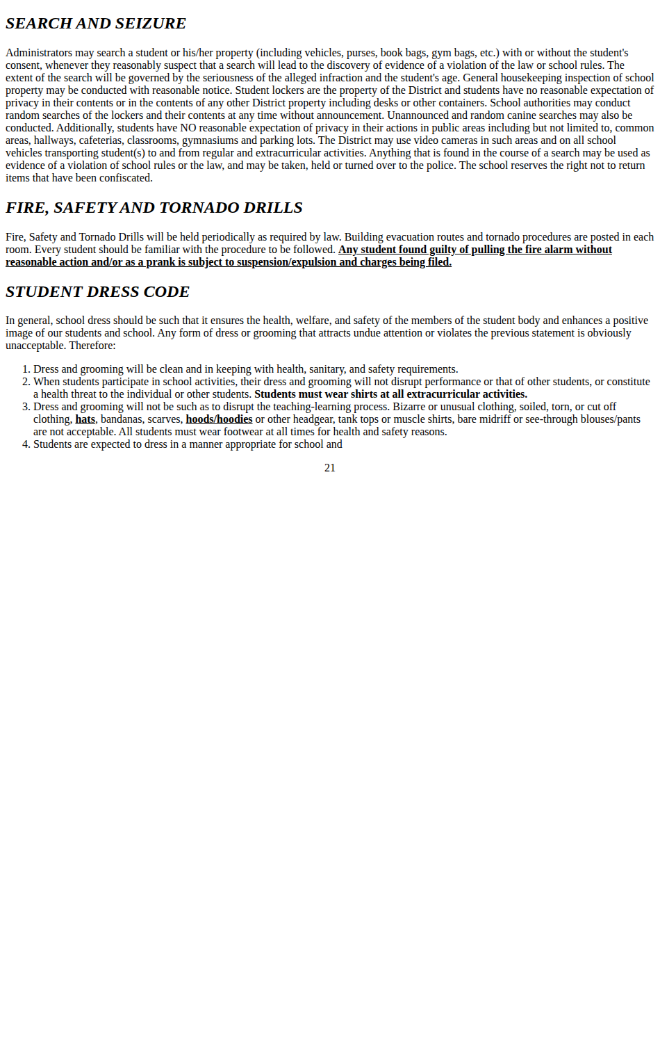SEARCH AND SEIZURE
Administrators may search a student or his/her property (including vehicles, purses, book bags, gym bags, etc.) with or without the student's consent, whenever they reasonably suspect that a search will lead to the discovery of evidence of a violation of the law or school rules. The extent of the search will be governed by the seriousness of the alleged infraction and the student's age. General housekeeping inspection of school property may be conducted with reasonable notice. Student lockers are the property of the District and students have no reasonable expectation of privacy in their contents or in the contents of any other District property including desks or other containers. School authorities may conduct random searches of the lockers and their contents at any time without announcement. Unannounced and random canine searches may also be conducted. Additionally, students have NO reasonable expectation of privacy in their actions in public areas including but not limited to, common areas, hallways, cafeterias, classrooms, gymnasiums and parking lots. The District may use video cameras in such areas and on all school vehicles transporting student(s) to and from regular and extracurricular activities. Anything that is found in the course of a search may be used as evidence of a violation of school rules or the law, and may be taken, held or turned over to the police. The school reserves the right not to return items that have been confiscated.
FIRE, SAFETY AND TORNADO DRILLS
Fire, Safety and Tornado Drills will be held periodically as required by law. Building evacuation routes and tornado procedures are posted in each room. Every student should be familiar with the procedure to be followed. Any student found guilty of pulling the fire alarm without reasonable action and/or as a prank is subject to suspension/expulsion and charges being filed.
STUDENT DRESS CODE
In general, school dress should be such that it ensures the health, welfare, and safety of the members of the student body and enhances a positive image of our students and school. Any form of dress or grooming that attracts undue attention or violates the previous statement is obviously unacceptable. Therefore:
Dress and grooming will be clean and in keeping with health, sanitary, and safety requirements.
When students participate in school activities, their dress and grooming will not disrupt performance or that of other students, or constitute a health threat to the individual or other students. Students must wear shirts at all extracurricular activities.
Dress and grooming will not be such as to disrupt the teaching-learning process. Bizarre or unusual clothing, soiled, torn, or cut off clothing, hats, bandanas, scarves, hoods/hoodies or other headgear, tank tops or muscle shirts, bare midriff or see-through blouses/pants are not acceptable. All students must wear footwear at all times for health and safety reasons.
Students are expected to dress in a manner appropriate for school and
21